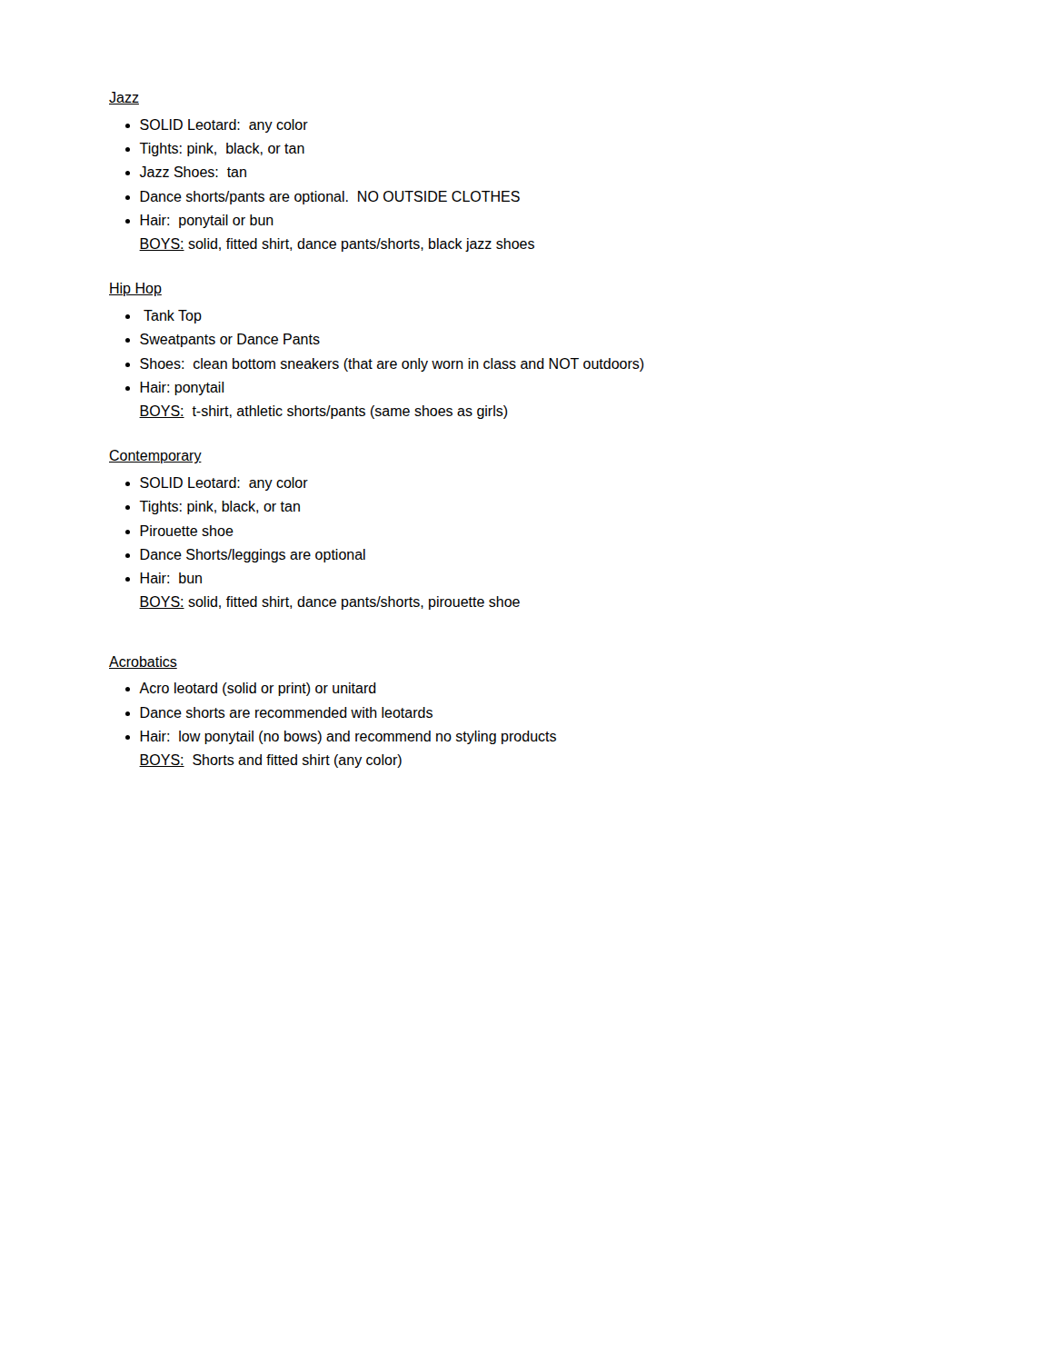Jazz
SOLID Leotard: any color
Tights: pink, black, or tan
Jazz Shoes: tan
Dance shorts/pants are optional. NO OUTSIDE CLOTHES
Hair: ponytail or bun BOYS: solid, fitted shirt, dance pants/shorts, black jazz shoes
Hip Hop
Tank Top
Sweatpants or Dance Pants
Shoes: clean bottom sneakers (that are only worn in class and NOT outdoors)
Hair: ponytail BOYS: t-shirt, athletic shorts/pants (same shoes as girls)
Contemporary
SOLID Leotard: any color
Tights: pink, black, or tan
Pirouette shoe
Dance Shorts/leggings are optional
Hair: bun BOYS: solid, fitted shirt, dance pants/shorts, pirouette shoe
Acrobatics
Acro leotard (solid or print) or unitard
Dance shorts are recommended with leotards
Hair: low ponytail (no bows) and recommend no styling products BOYS: Shorts and fitted shirt (any color)